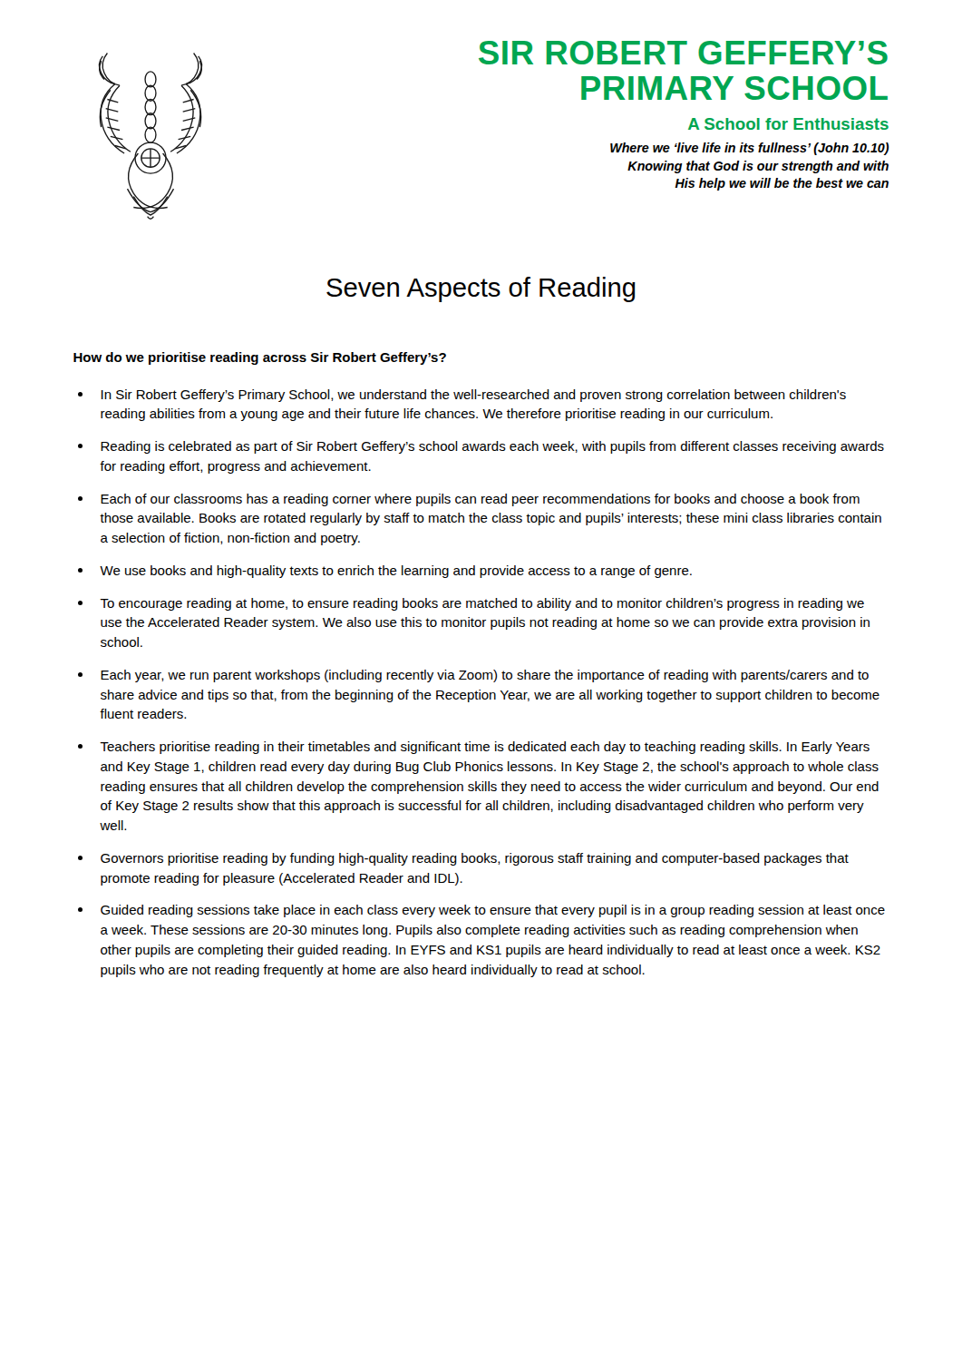SIR ROBERT GEFFERY’S
PRIMARY SCHOOL
A School for Enthusiasts
Where we ‘live life in its fullness’ (John 10.10)
Knowing that God is our strength and with
His help we will be the best we can
Seven Aspects of Reading
How do we prioritise reading across Sir Robert Geffery’s?
In Sir Robert Geffery’s Primary School, we understand the well-researched and proven strong correlation between children's reading abilities from a young age and their future life chances. We therefore prioritise reading in our curriculum.
Reading is celebrated as part of Sir Robert Geffery’s school awards each week, with pupils from different classes receiving awards for reading effort, progress and achievement.
Each of our classrooms has a reading corner where pupils can read peer recommendations for books and choose a book from those available. Books are rotated regularly by staff to match the class topic and pupils’ interests; these mini class libraries contain a selection of fiction, non-fiction and poetry.
We use books and high-quality texts to enrich the learning and provide access to a range of genre.
To encourage reading at home, to ensure reading books are matched to ability and to monitor children’s progress in reading we use the Accelerated Reader system. We also use this to monitor pupils not reading at home so we can provide extra provision in school.
Each year, we run parent workshops (including recently via Zoom) to share the importance of reading with parents/carers and to share advice and tips so that, from the beginning of the Reception Year, we are all working together to support children to become fluent readers.
Teachers prioritise reading in their timetables and significant time is dedicated each day to teaching reading skills. In Early Years and Key Stage 1, children read every day during Bug Club Phonics lessons. In Key Stage 2, the school's approach to whole class reading ensures that all children develop the comprehension skills they need to access the wider curriculum and beyond. Our end of Key Stage 2 results show that this approach is successful for all children, including disadvantaged children who perform very well.
Governors prioritise reading by funding high-quality reading books, rigorous staff training and computer-based packages that promote reading for pleasure (Accelerated Reader and IDL).
Guided reading sessions take place in each class every week to ensure that every pupil is in a group reading session at least once a week. These sessions are 20-30 minutes long. Pupils also complete reading activities such as reading comprehension when other pupils are completing their guided reading. In EYFS and KS1 pupils are heard individually to read at least once a week. KS2 pupils who are not reading frequently at home are also heard individually to read at school.